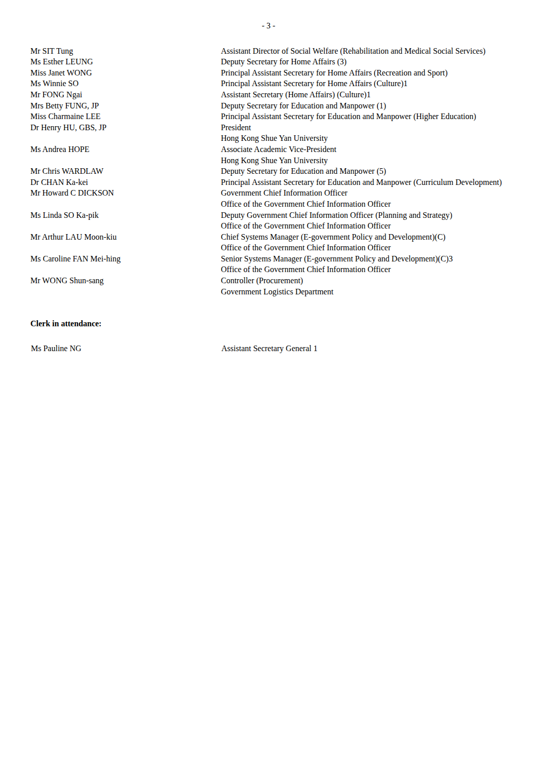- 3 -
| Mr SIT Tung | Assistant Director of Social Welfare (Rehabilitation and Medical Social Services) |
| Ms Esther LEUNG | Deputy Secretary for Home Affairs (3) |
| Miss Janet WONG | Principal Assistant Secretary for Home Affairs (Recreation and Sport) |
| Ms Winnie SO | Principal Assistant Secretary for Home Affairs (Culture)1 |
| Mr FONG Ngai | Assistant Secretary (Home Affairs) (Culture)1 |
| Mrs Betty FUNG, JP | Deputy Secretary for Education and Manpower (1) |
| Miss Charmaine LEE | Principal Assistant Secretary for Education and Manpower (Higher Education) |
| Dr Henry HU, GBS, JP | President Hong Kong Shue Yan University |
| Ms Andrea HOPE | Associate Academic Vice-President Hong Kong Shue Yan University |
| Mr Chris WARDLAW | Deputy Secretary for Education and Manpower (5) |
| Dr CHAN Ka-kei | Principal Assistant Secretary for Education and Manpower (Curriculum Development) |
| Mr Howard C DICKSON | Government Chief Information Officer Office of the Government Chief Information Officer |
| Ms Linda SO Ka-pik | Deputy Government Chief Information Officer (Planning and Strategy) Office of the Government Chief Information Officer |
| Mr Arthur LAU Moon-kiu | Chief Systems Manager (E-government Policy and Development)(C) Office of the Government Chief Information Officer |
| Ms Caroline FAN Mei-hing | Senior Systems Manager (E-government Policy and Development)(C)3 Office of the Government Chief Information Officer |
| Mr WONG Shun-sang | Controller (Procurement) Government Logistics Department |
Clerk in attendance:
| Ms Pauline NG | Assistant Secretary General 1 |